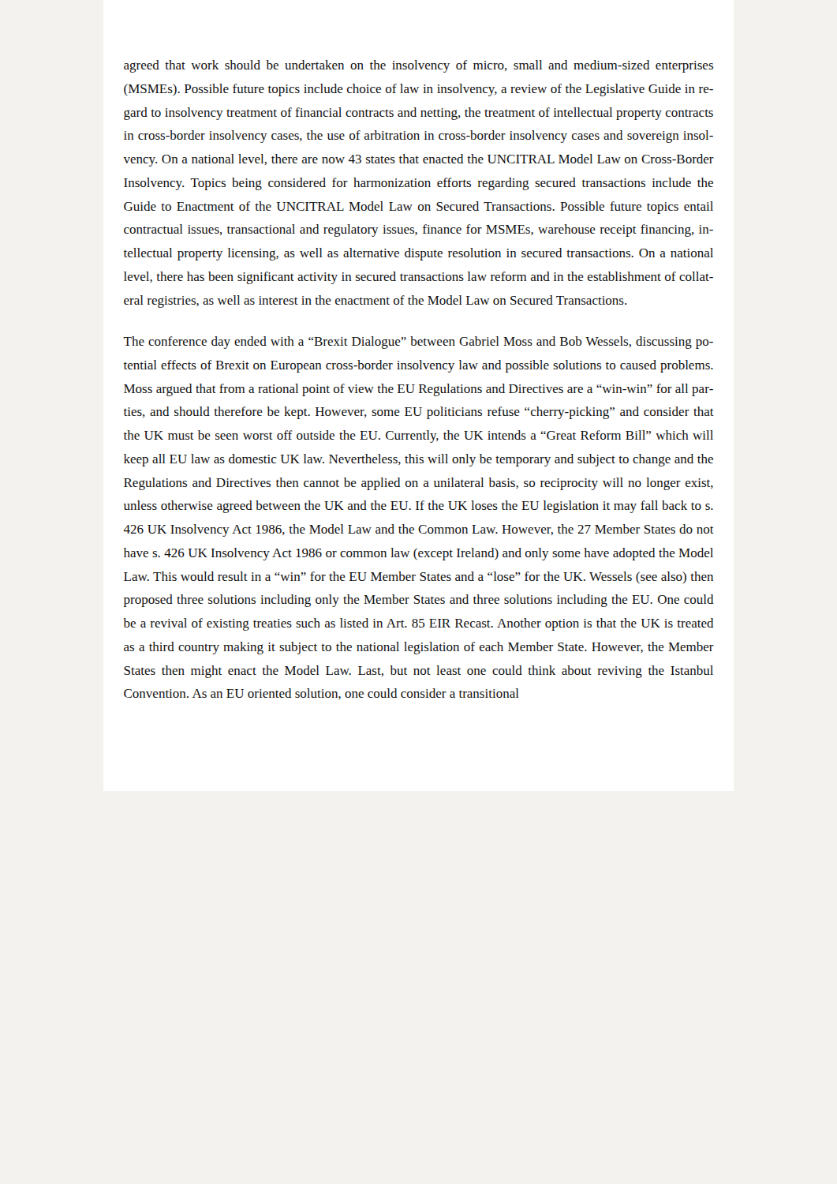agreed that work should be undertaken on the insolvency of micro, small and medium-sized enterprises (MSMEs). Possible future topics include choice of law in insolvency, a review of the Legislative Guide in regard to insolvency treatment of financial contracts and netting, the treatment of intellectual property contracts in cross-border insolvency cases, the use of arbitration in cross-border insolvency cases and sovereign insolvency. On a national level, there are now 43 states that enacted the UNCITRAL Model Law on Cross-Border Insolvency. Topics being considered for harmonization efforts regarding secured transactions include the Guide to Enactment of the UNCITRAL Model Law on Secured Transactions. Possible future topics entail contractual issues, transactional and regulatory issues, finance for MSMEs, warehouse receipt financing, intellectual property licensing, as well as alternative dispute resolution in secured transactions. On a national level, there has been significant activity in secured transactions law reform and in the establishment of collateral registries, as well as interest in the enactment of the Model Law on Secured Transactions.
The conference day ended with a “Brexit Dialogue” between Gabriel Moss and Bob Wessels, discussing potential effects of Brexit on European cross-border insolvency law and possible solutions to caused problems. Moss argued that from a rational point of view the EU Regulations and Directives are a “win-win” for all parties, and should therefore be kept. However, some EU politicians refuse “cherry-picking” and consider that the UK must be seen worst off outside the EU. Currently, the UK intends a “Great Reform Bill” which will keep all EU law as domestic UK law. Nevertheless, this will only be temporary and subject to change and the Regulations and Directives then cannot be applied on a unilateral basis, so reciprocity will no longer exist, unless otherwise agreed between the UK and the EU. If the UK loses the EU legislation it may fall back to s. 426 UK Insolvency Act 1986, the Model Law and the Common Law. However, the 27 Member States do not have s. 426 UK Insolvency Act 1986 or common law (except Ireland) and only some have adopted the Model Law. This would result in a “win” for the EU Member States and a “lose” for the UK. Wessels (see also) then proposed three solutions including only the Member States and three solutions including the EU. One could be a revival of existing treaties such as listed in Art. 85 EIR Recast. Another option is that the UK is treated as a third country making it subject to the national legislation of each Member State. However, the Member States then might enact the Model Law. Last, but not least one could think about reviving the Istanbul Convention. As an EU oriented solution, one could consider a transitional